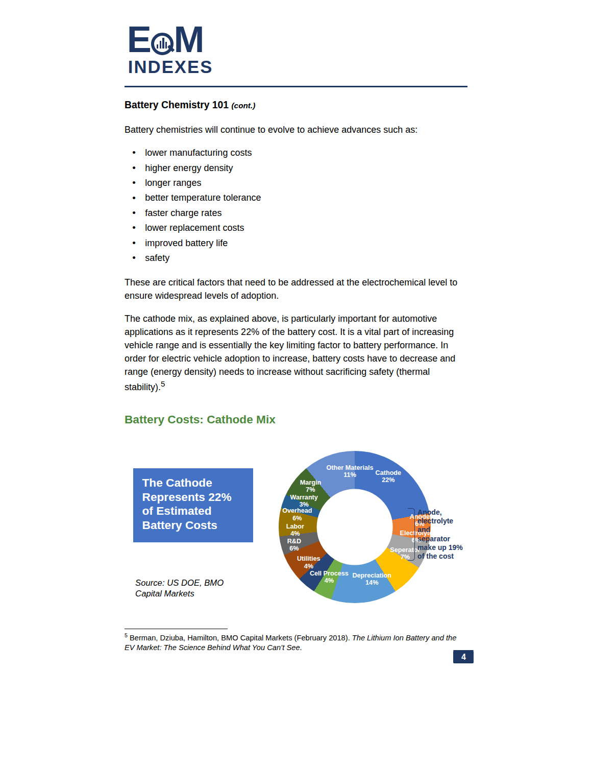E M
INDEXES
Battery Chemistry 101 (cont.)
Battery chemistries will continue to evolve to achieve advances such as:
lower manufacturing costs
higher energy density
longer ranges
better temperature tolerance
faster charge rates
lower replacement costs
improved battery life
safety
These are critical factors that need to be addressed at the electrochemical level to ensure widespread levels of adoption.
The cathode mix, as explained above, is particularly important for automotive applications as it represents 22% of the battery cost. It is a vital part of increasing vehicle range and is essentially the key limiting factor to battery performance. In order for electric vehicle adoption to increase, battery costs have to decrease and range (energy density) needs to increase without sacrificing safety (thermal stability).5
Battery Costs: Cathode Mix
The Cathode Represents 22% of Estimated Battery Costs
Source: US DOE, BMO
Capital Markets
Cathode
22%
Anode
6%
Electrolyte
6%
Seperator
7%
Depreciation
14%
Cell Process
4%
Utilities
4%
R&D
6%
Labor
4%
Overhead
6%
Warranty
3%
Margin
7%
Other Materials
11%
Anode,
electrolyte and
separator
make up 19%
of the cost
5 Berman, Dziuba, Hamilton, BMO Capital Markets (February 2018). The Lithium Ion Battery and the EV Market: The Science Behind What You Can’t See.
4